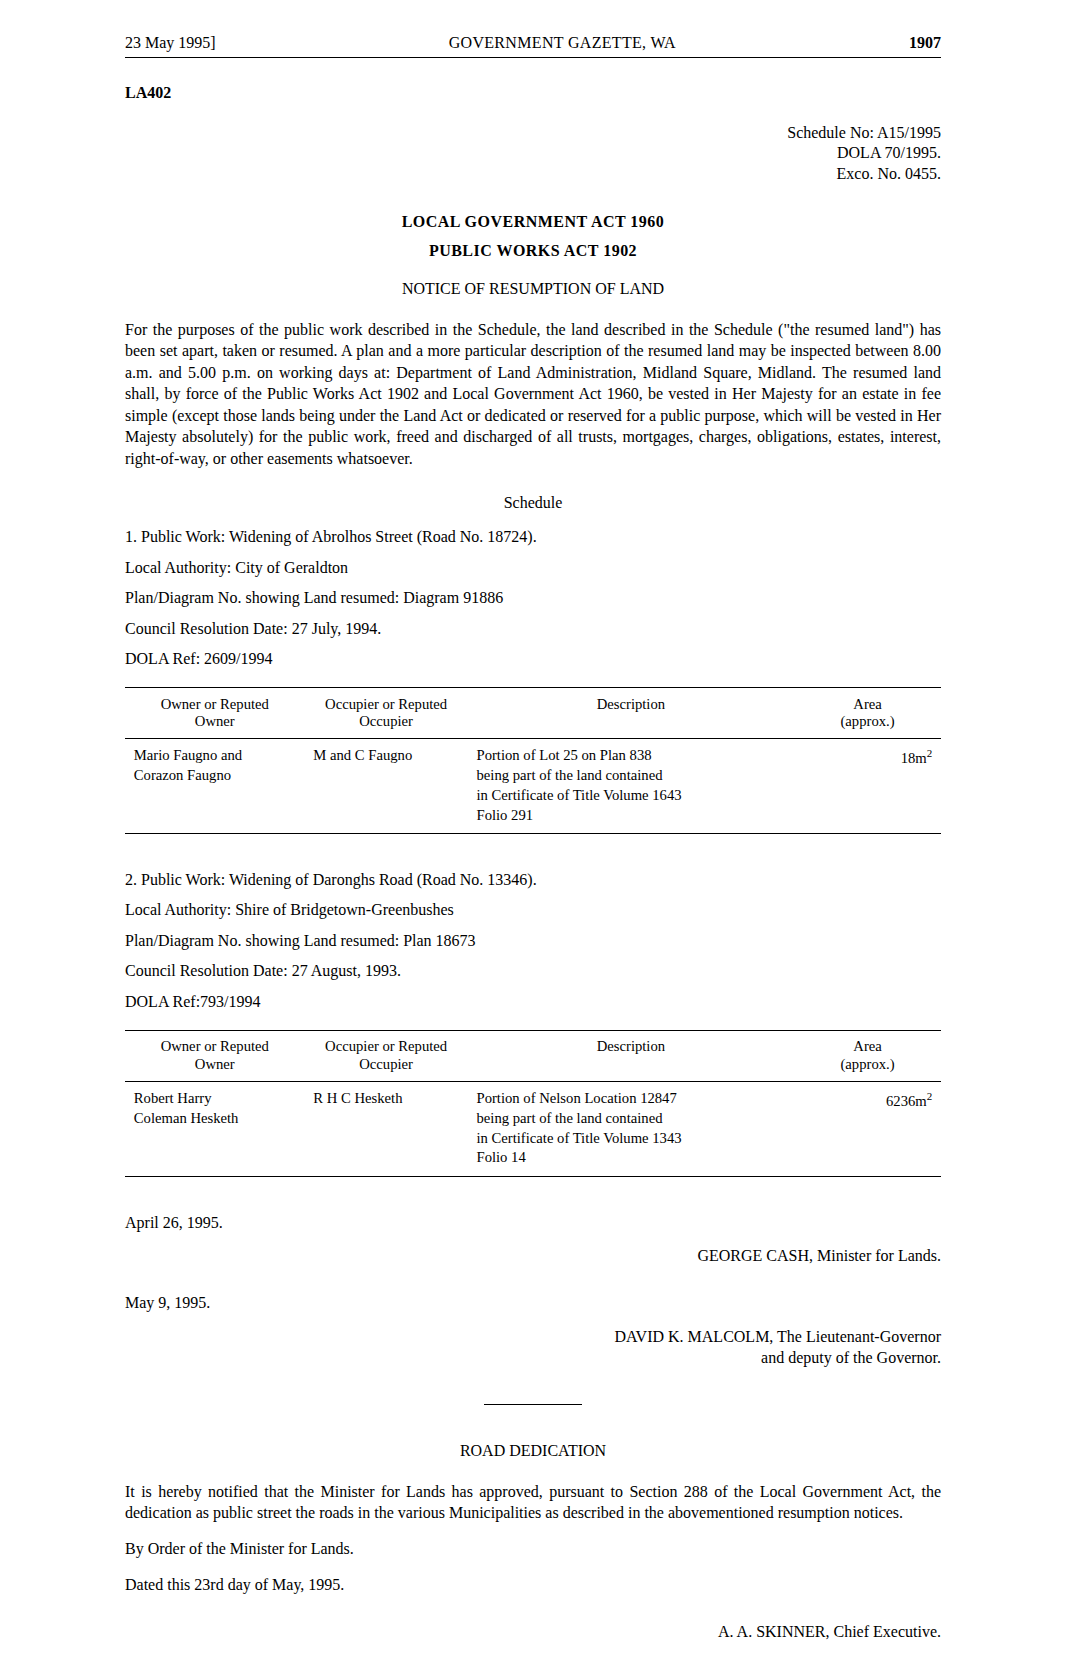23 May 1995] GOVERNMENT GAZETTE, WA 1907
LA402
Schedule No: A15/1995
DOLA 70/1995.
Exco. No. 0455.
LOCAL GOVERNMENT ACT 1960
PUBLIC WORKS ACT 1902
NOTICE OF RESUMPTION OF LAND
For the purposes of the public work described in the Schedule, the land described in the Schedule ("the resumed land") has been set apart, taken or resumed. A plan and a more particular description of the resumed land may be inspected between 8.00 a.m. and 5.00 p.m. on working days at: Department of Land Administration, Midland Square, Midland. The resumed land shall, by force of the Public Works Act 1902 and Local Government Act 1960, be vested in Her Majesty for an estate in fee simple (except those lands being under the Land Act or dedicated or reserved for a public purpose, which will be vested in Her Majesty absolutely) for the public work, freed and discharged of all trusts, mortgages, charges, obligations, estates, interest, right-of-way, or other easements whatsoever.
Schedule
1. Public Work: Widening of Abrolhos Street (Road No. 18724).
Local Authority: City of Geraldton
Plan/Diagram No. showing Land resumed: Diagram 91886
Council Resolution Date: 27 July, 1994.
DOLA Ref: 2609/1994
| Owner or Reputed Owner | Occupier or Reputed Occupier | Description | Area (approx.) |
| --- | --- | --- | --- |
| Mario Faugno and Corazon Faugno | M and C Faugno | Portion of Lot 25 on Plan 838 being part of the land contained in Certificate of Title Volume 1643 Folio 291 | 18m 2 |
2. Public Work: Widening of Daronghs Road (Road No. 13346).
Local Authority: Shire of Bridgetown-Greenbushes
Plan/Diagram No. showing Land resumed: Plan 18673
Council Resolution Date: 27 August, 1993.
DOLA Ref:793/1994
| Owner or Reputed Owner | Occupier or Reputed Occupier | Description | Area (approx.) |
| --- | --- | --- | --- |
| Robert Harry Coleman Hesketh | R H C Hesketh | Portion of Nelson Location 12847 being part of the land contained in Certificate of Title Volume 1343 Folio 14 | 6236m 2 |
April 26, 1995.
GEORGE CASH, Minister for Lands.
May 9, 1995.
DAVID K. MALCOLM, The Lieutenant-Governor
and deputy of the Governor.
ROAD DEDICATION
It is hereby notified that the Minister for Lands has approved, pursuant to Section 288 of the Local Government Act, the dedication as public street the roads in the various Municipalities as described in the abovementioned resumption notices.
By Order of the Minister for Lands.
Dated this 23rd day of May, 1995.
A. A. SKINNER, Chief Executive.